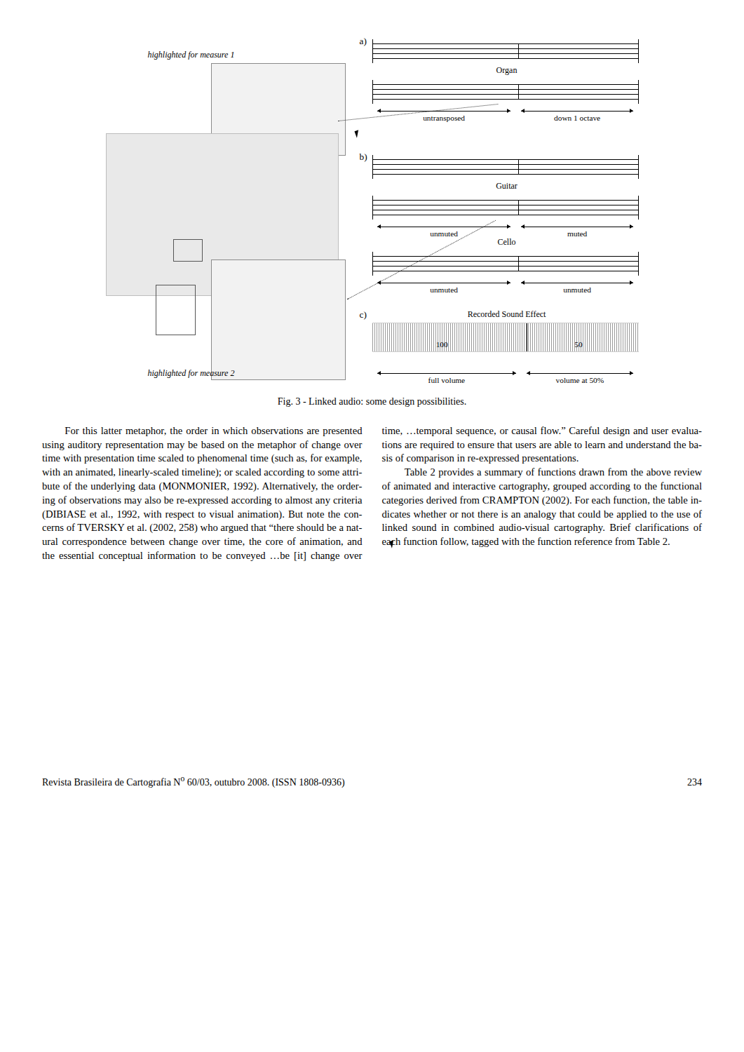highlighted for measure 1
highlighted for measure 2
a)
Organ
untransposed down 1 octave
b)
Guitar
unmuted muted
Cello
unmuted unmuted
c)
Recorded Sound Effect
100 50
full volume volume at 50%
Fig. 3 - Linked audio: some design possibilities.
For this latter metaphor, the order in which observations are presented using auditory representation may be based on the metaphor of change over time with presentation time scaled to phenomenal time (such as, for example, with an animated, linearly-scaled timeline); or scaled according to some attribute of the underlying data (MONMONIER, 1992). Alternatively, the ordering of observations may also be re-expressed according to almost any criteria (DIBIASE et al., 1992, with respect to visual animation). But note the concerns of TVERSKY et al. (2002, 258) who argued that “there should be a natural correspondence between change over time, the core of animation, and the essential conceptual information to be conveyed …be [it] change over time, …temporal sequence, or causal flow.” Careful design and user evaluations are required to ensure that users are able to learn and understand the basis of comparison in re-expressed presentations.
Table 2 provides a summary of functions drawn from the above review of animated and interactive cartography, grouped according to the functional categories derived from CRAMPTON (2002). For each function, the table indicates whether or not there is an analogy that could be applied to the use of linked sound in combined audio-visual cartography. Brief clarifications of each function follow, tagged with the function reference from Table 2.
Revista Brasileira de Cartografia No 60/03, outubro 2008. (ISSN 1808-0936)
234